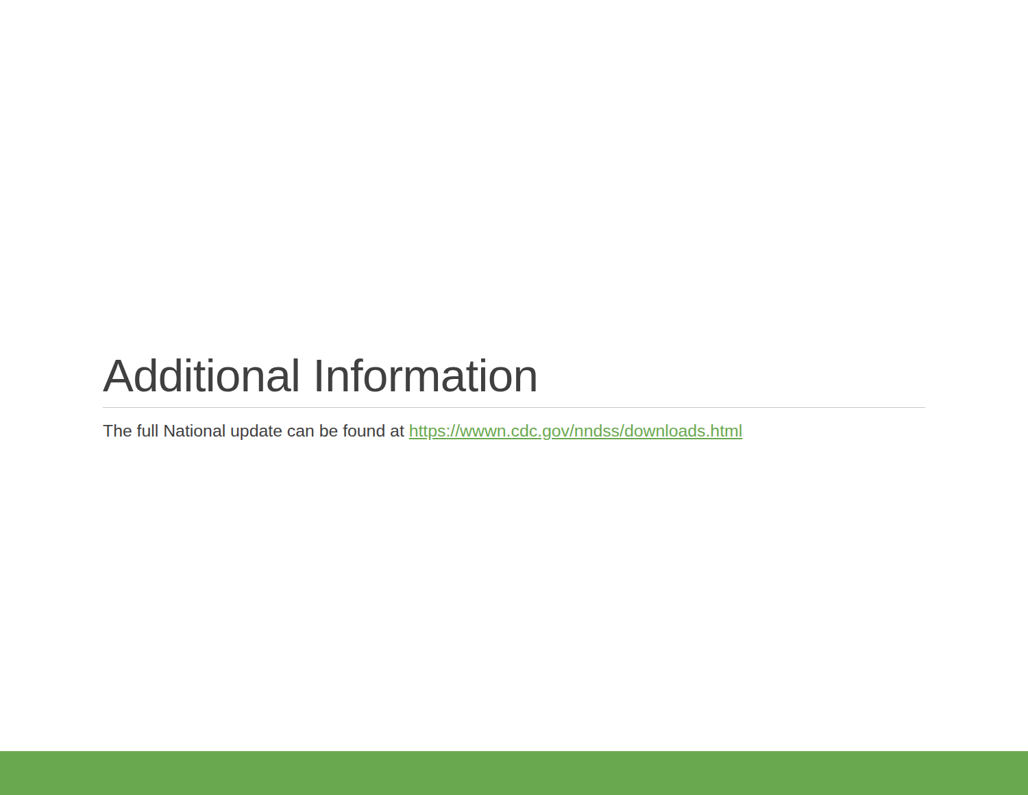Additional Information
The full National update can be found at https://wwwn.cdc.gov/nndss/downloads.html